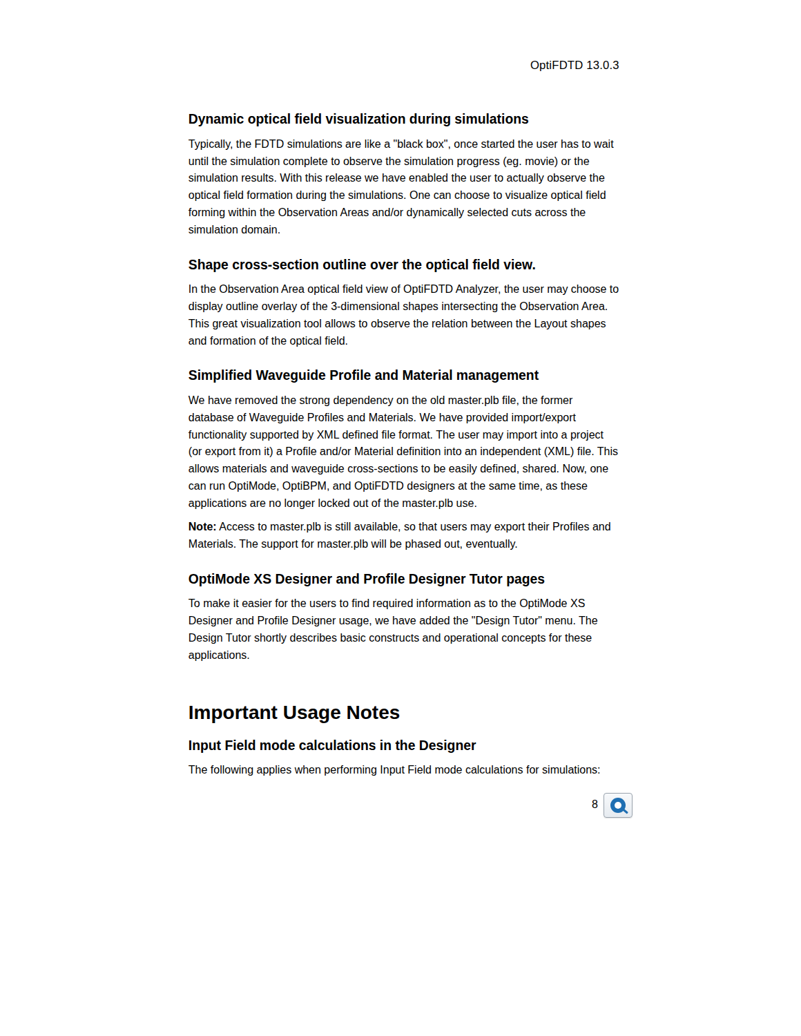OptiFDTD 13.0.3
Dynamic optical field visualization during simulations
Typically, the FDTD simulations are like a "black box", once started the user has to wait until the simulation complete to observe the simulation progress (eg. movie) or the simulation results. With this release we have enabled the user to actually observe the optical field formation during the simulations. One can choose to visualize optical field forming within the Observation Areas and/or dynamically selected cuts across the simulation domain.
Shape cross-section outline over the optical field view.
In the Observation Area optical field view of OptiFDTD Analyzer, the user may choose to display outline overlay of the 3-dimensional shapes intersecting the Observation Area. This great visualization tool allows to observe the relation between the Layout shapes and formation of the optical field.
Simplified Waveguide Profile and Material management
We have removed the strong dependency on the old master.plb file, the former database of Waveguide Profiles and Materials. We have provided import/export functionality supported by XML defined file format. The user may import into a project (or export from it) a Profile and/or Material definition into an independent (XML) file. This allows materials and waveguide cross-sections to be easily defined, shared. Now, one can run OptiMode, OptiBPM, and OptiFDTD designers at the same time, as these applications are no longer locked out of the master.plb use.
Note: Access to master.plb is still available, so that users may export their Profiles and Materials. The support for master.plb will be phased out, eventually.
OptiMode XS Designer and Profile Designer Tutor pages
To make it easier for the users to find required information as to the OptiMode XS Designer and Profile Designer usage, we have added the "Design Tutor" menu. The Design Tutor shortly describes basic constructs and operational concepts for these applications.
Important Usage Notes
Input Field mode calculations in the Designer
The following applies when performing Input Field mode calculations for simulations:
8